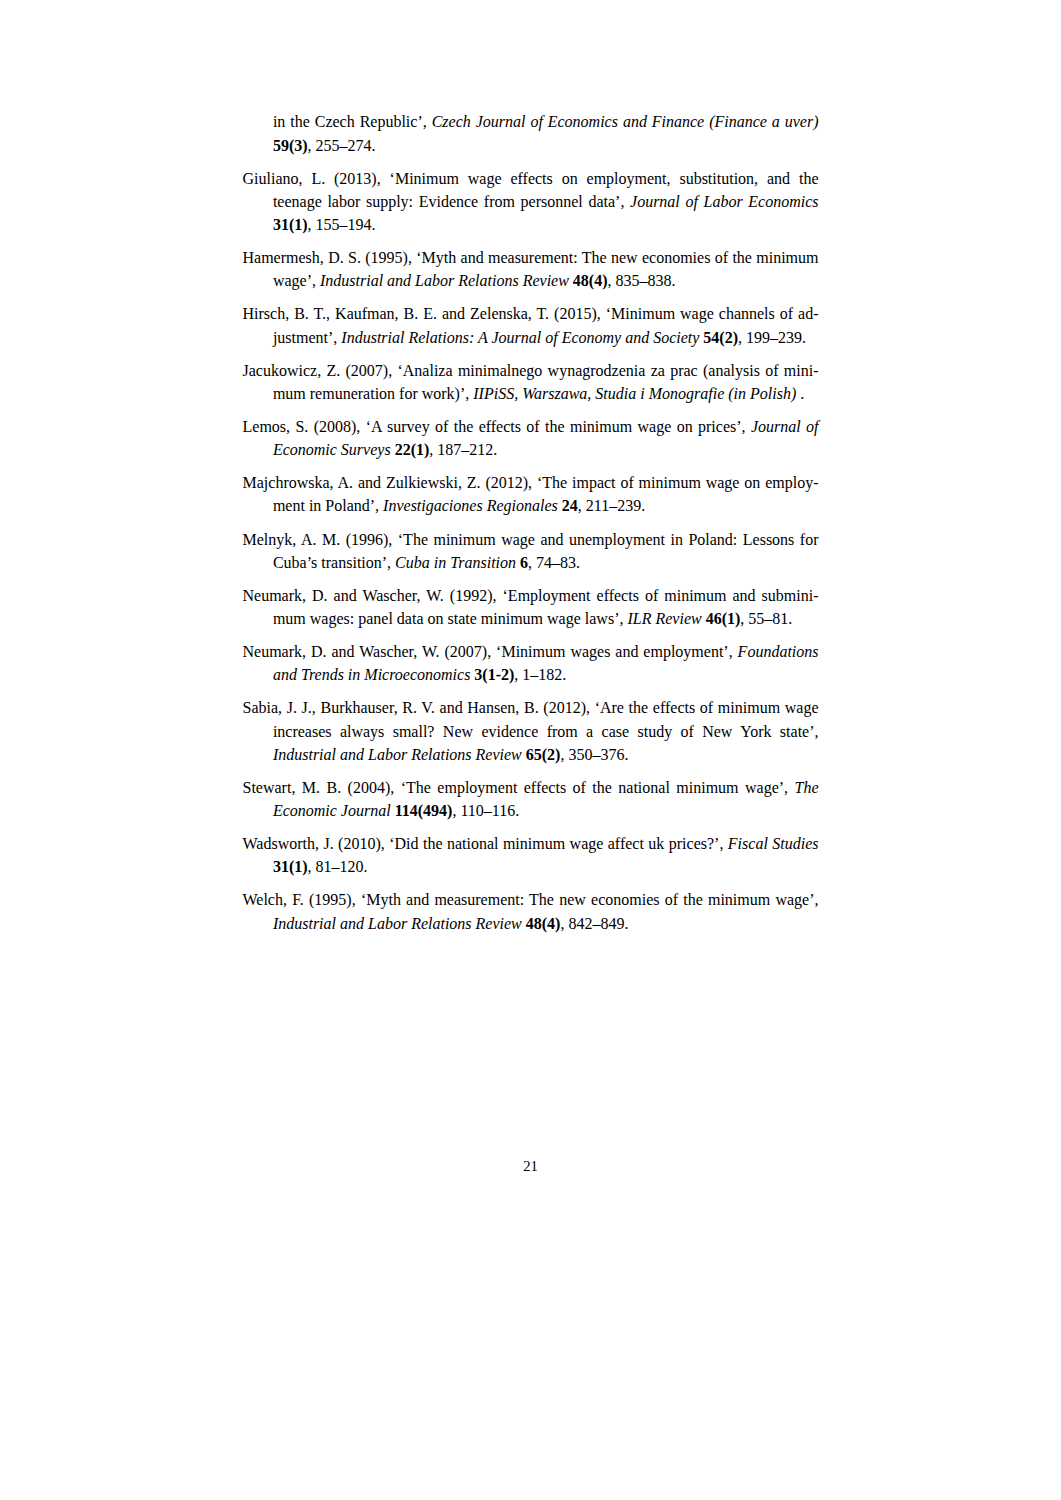in the Czech Republic’, Czech Journal of Economics and Finance (Finance a uver) 59(3), 255–274.
Giuliano, L. (2013), ‘Minimum wage effects on employment, substitution, and the teenage labor supply: Evidence from personnel data’, Journal of Labor Economics 31(1), 155–194.
Hamermesh, D. S. (1995), ‘Myth and measurement: The new economies of the minimum wage’, Industrial and Labor Relations Review 48(4), 835–838.
Hirsch, B. T., Kaufman, B. E. and Zelenska, T. (2015), ‘Minimum wage channels of adjustment’, Industrial Relations: A Journal of Economy and Society 54(2), 199–239.
Jacukowicz, Z. (2007), ‘Analiza minimalnego wynagrodzenia za prac (analysis of minimum remuneration for work)’, IIPiSS, Warszawa, Studia i Monografie (in Polish) .
Lemos, S. (2008), ‘A survey of the effects of the minimum wage on prices’, Journal of Economic Surveys 22(1), 187–212.
Majchrowska, A. and Zulkiewski, Z. (2012), ‘The impact of minimum wage on employment in Poland’, Investigaciones Regionales 24, 211–239.
Melnyk, A. M. (1996), ‘The minimum wage and unemployment in Poland: Lessons for Cuba’s transition’, Cuba in Transition 6, 74–83.
Neumark, D. and Wascher, W. (1992), ‘Employment effects of minimum and subminimum wages: panel data on state minimum wage laws’, ILR Review 46(1), 55–81.
Neumark, D. and Wascher, W. (2007), ‘Minimum wages and employment’, Foundations and Trends in Microeconomics 3(1-2), 1–182.
Sabia, J. J., Burkhauser, R. V. and Hansen, B. (2012), ‘Are the effects of minimum wage increases always small? New evidence from a case study of New York state’, Industrial and Labor Relations Review 65(2), 350–376.
Stewart, M. B. (2004), ‘The employment effects of the national minimum wage’, The Economic Journal 114(494), 110–116.
Wadsworth, J. (2010), ‘Did the national minimum wage affect uk prices?’, Fiscal Studies 31(1), 81–120.
Welch, F. (1995), ‘Myth and measurement: The new economies of the minimum wage’, Industrial and Labor Relations Review 48(4), 842–849.
21